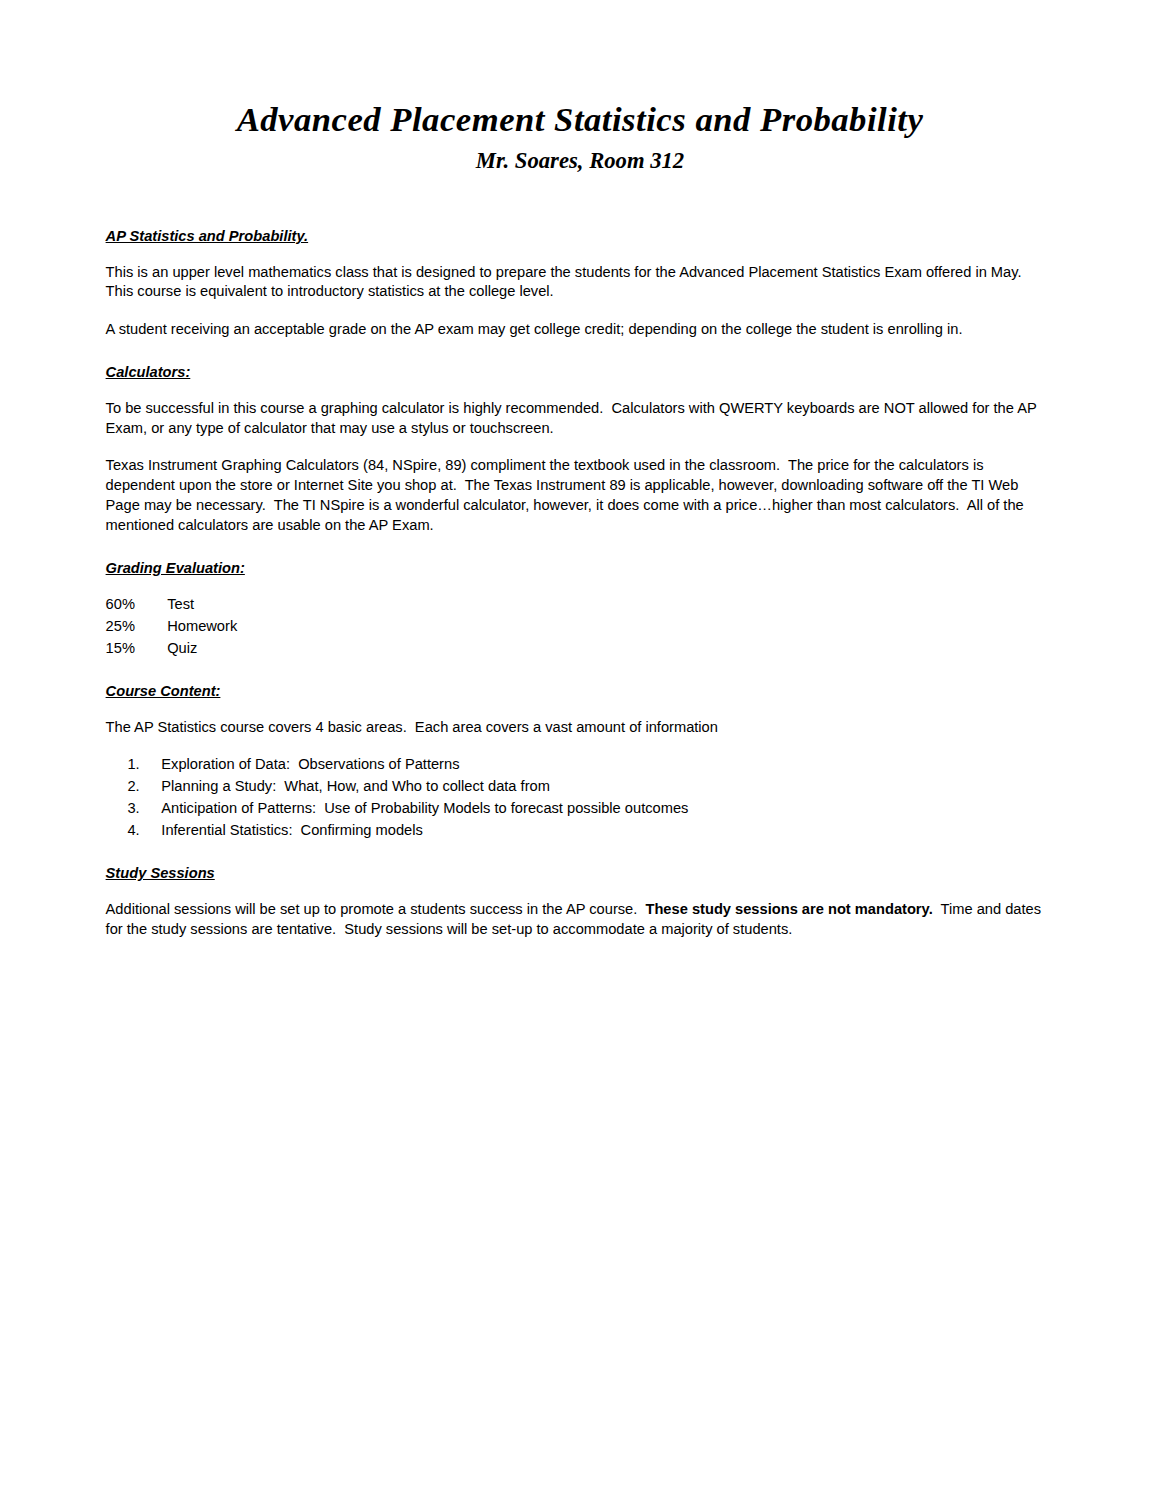Advanced Placement Statistics and Probability
Mr. Soares, Room 312
AP Statistics and Probability.
This is an upper level mathematics class that is designed to prepare the students for the Advanced Placement Statistics Exam offered in May. This course is equivalent to introductory statistics at the college level.
A student receiving an acceptable grade on the AP exam may get college credit; depending on the college the student is enrolling in.
Calculators:
To be successful in this course a graphing calculator is highly recommended. Calculators with QWERTY keyboards are NOT allowed for the AP Exam, or any type of calculator that may use a stylus or touchscreen.
Texas Instrument Graphing Calculators (84, NSpire, 89) compliment the textbook used in the classroom. The price for the calculators is dependent upon the store or Internet Site you shop at. The Texas Instrument 89 is applicable, however, downloading software off the TI Web Page may be necessary. The TI NSpire is a wonderful calculator, however, it does come with a price…higher than most calculators. All of the mentioned calculators are usable on the AP Exam.
Grading Evaluation:
60% Test 25% Homework 15% Quiz
Course Content:
The AP Statistics course covers 4 basic areas. Each area covers a vast amount of information
Exploration of Data: Observations of Patterns
Planning a Study: What, How, and Who to collect data from
Anticipation of Patterns: Use of Probability Models to forecast possible outcomes
Inferential Statistics: Confirming models
Study Sessions
Additional sessions will be set up to promote a students success in the AP course. These study sessions are not mandatory. Time and dates for the study sessions are tentative. Study sessions will be set-up to accommodate a majority of students.